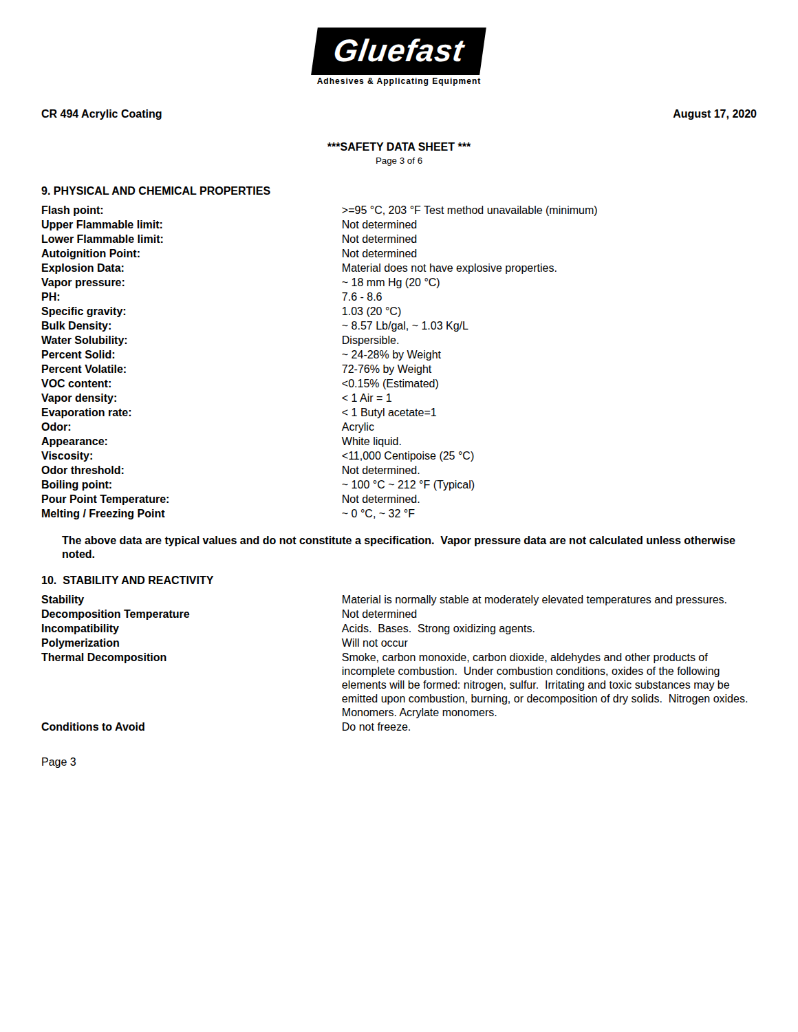Gluefast
Adhesives & Applicating Equipment
CR 494 Acrylic Coating August 17, 2020
***SAFETY DATA SHEET ***
Page 3 of 6
9. PHYSICAL AND CHEMICAL PROPERTIES
| Flash point: | >=95 °C, 203 °F Test method unavailable (minimum) |
| Upper Flammable limit: | Not determined |
| Lower Flammable limit: | Not determined |
| Autoignition Point: | Not determined |
| Explosion Data: | Material does not have explosive properties. |
| Vapor pressure: | ~ 18 mm Hg (20 °C) |
| PH: | 7.6 - 8.6 |
| Specific gravity: | 1.03 (20 °C) |
| Bulk Density: | ~ 8.57 Lb/gal, ~ 1.03 Kg/L |
| Water Solubility: | Dispersible. |
| Percent Solid: | ~ 24-28% by Weight |
| Percent Volatile: | 72-76% by Weight |
| VOC content: | <0.15% (Estimated) |
| Vapor density: | < 1 Air = 1 |
| Evaporation rate: | < 1 Butyl acetate=1 |
| Odor: | Acrylic |
| Appearance: | White liquid. |
| Viscosity: | <11,000 Centipoise (25 °C) |
| Odor threshold: | Not determined. |
| Boiling point: | ~ 100 °C ~ 212 °F (Typical) |
| Pour Point Temperature: | Not determined. |
| Melting / Freezing Point | ~ 0 °C, ~ 32 °F |
The above data are typical values and do not constitute a specification. Vapor pressure data are not calculated unless otherwise noted.
10. STABILITY AND REACTIVITY
| Stability | Material is normally stable at moderately elevated temperatures and pressures. |
| Decomposition Temperature | Not determined |
| Incompatibility | Acids. Bases. Strong oxidizing agents. |
| Polymerization | Will not occur |
| Thermal Decomposition | Smoke, carbon monoxide, carbon dioxide, aldehydes and other products of incomplete combustion. Under combustion conditions, oxides of the following elements will be formed: nitrogen, sulfur. Irritating and toxic substances may be emitted upon combustion, burning, or decomposition of dry solids. Nitrogen oxides. Monomers. Acrylate monomers. |
| Conditions to Avoid | Do not freeze. |
Page 3